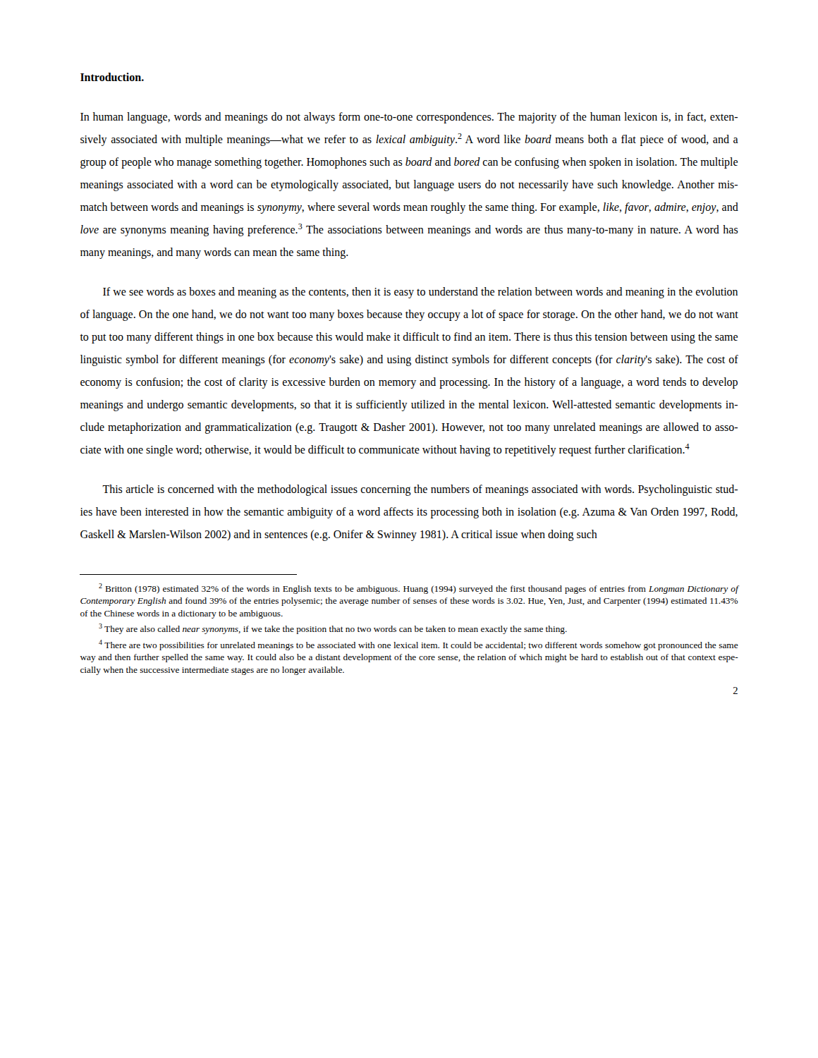Introduction.
In human language, words and meanings do not always form one-to-one correspondences. The majority of the human lexicon is, in fact, extensively associated with multiple meanings—what we refer to as lexical ambiguity.2 A word like board means both a flat piece of wood, and a group of people who manage something together. Homophones such as board and bored can be confusing when spoken in isolation. The multiple meanings associated with a word can be etymologically associated, but language users do not necessarily have such knowledge. Another mismatch between words and meanings is synonymy, where several words mean roughly the same thing. For example, like, favor, admire, enjoy, and love are synonyms meaning having preference.3 The associations between meanings and words are thus many-to-many in nature. A word has many meanings, and many words can mean the same thing.
If we see words as boxes and meaning as the contents, then it is easy to understand the relation between words and meaning in the evolution of language. On the one hand, we do not want too many boxes because they occupy a lot of space for storage. On the other hand, we do not want to put too many different things in one box because this would make it difficult to find an item. There is thus this tension between using the same linguistic symbol for different meanings (for economy's sake) and using distinct symbols for different concepts (for clarity's sake). The cost of economy is confusion; the cost of clarity is excessive burden on memory and processing. In the history of a language, a word tends to develop meanings and undergo semantic developments, so that it is sufficiently utilized in the mental lexicon. Well-attested semantic developments include metaphorization and grammaticalization (e.g. Traugott & Dasher 2001). However, not too many unrelated meanings are allowed to associate with one single word; otherwise, it would be difficult to communicate without having to repetitively request further clarification.4
This article is concerned with the methodological issues concerning the numbers of meanings associated with words. Psycholinguistic studies have been interested in how the semantic ambiguity of a word affects its processing both in isolation (e.g. Azuma & Van Orden 1997, Rodd, Gaskell & Marslen-Wilson 2002) and in sentences (e.g. Onifer & Swinney 1981). A critical issue when doing such
2 Britton (1978) estimated 32% of the words in English texts to be ambiguous. Huang (1994) surveyed the first thousand pages of entries from Longman Dictionary of Contemporary English and found 39% of the entries polysemic; the average number of senses of these words is 3.02. Hue, Yen, Just, and Carpenter (1994) estimated 11.43% of the Chinese words in a dictionary to be ambiguous.
3 They are also called near synonyms, if we take the position that no two words can be taken to mean exactly the same thing.
4 There are two possibilities for unrelated meanings to be associated with one lexical item. It could be accidental; two different words somehow got pronounced the same way and then further spelled the same way. It could also be a distant development of the core sense, the relation of which might be hard to establish out of that context especially when the successive intermediate stages are no longer available.
2